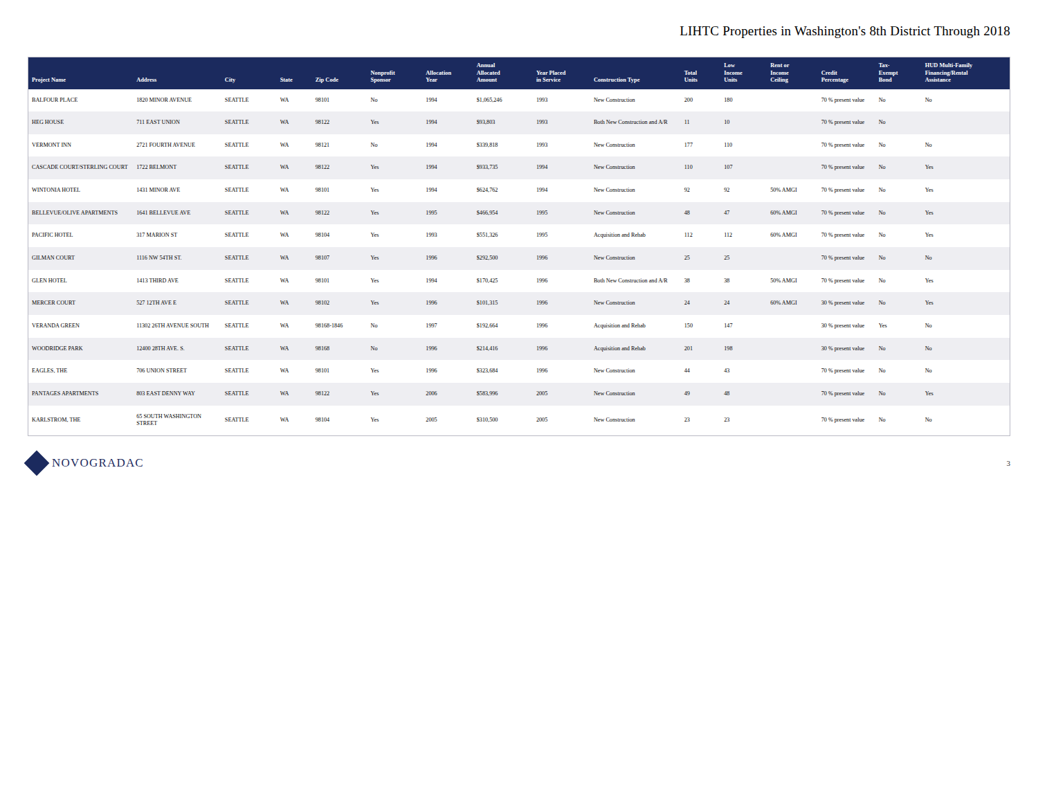LIHTC Properties in Washington's 8th District Through 2018
| Project Name | Address | City | State | Zip Code | Nonprofit Sponsor | Allocation Year | Annual Allocated Amount | Year Placed in Service | Construction Type | Total Units | Low Income Units | Rent or Income Ceiling | Credit Percentage | Tax- Exempt Bond | HUD Multi-Family Financing/Rental Assistance |
| --- | --- | --- | --- | --- | --- | --- | --- | --- | --- | --- | --- | --- | --- | --- | --- |
| BALFOUR PLACE | 1820 MINOR AVENUE | SEATTLE | WA | 98101 | No | 1994 | $1,065,246 | 1993 | New Construction | 200 | 180 | | 70 % present value | No | No |
| HEG HOUSE | 711 EAST UNION | SEATTLE | WA | 98122 | Yes | 1994 | $93,803 | 1993 | Both New Construction and A/R | 11 | 10 | | 70 % present value | No | |
| VERMONT INN | 2721 FOURTH AVENUE | SEATTLE | WA | 98121 | No | 1994 | $339,818 | 1993 | New Construction | 177 | 110 | | 70 % present value | No | No |
| CASCADE COURT/STERLING COURT | 1722 BELMONT | SEATTLE | WA | 98122 | Yes | 1994 | $933,735 | 1994 | New Construction | 110 | 107 | | 70 % present value | No | Yes |
| WINTONIA HOTEL | 1431 MINOR AVE | SEATTLE | WA | 98101 | Yes | 1994 | $624,762 | 1994 | New Construction | 92 | 92 | 50% AMGI | 70 % present value | No | Yes |
| BELLEVUE/OLIVE APARTMENTS | 1641 BELLEVUE AVE | SEATTLE | WA | 98122 | Yes | 1995 | $466,954 | 1995 | New Construction | 48 | 47 | 60% AMGI | 70 % present value | No | Yes |
| PACIFIC HOTEL | 317 MARION ST | SEATTLE | WA | 98104 | Yes | 1993 | $551,326 | 1995 | Acquisition and Rehab | 112 | 112 | 60% AMGI | 70 % present value | No | Yes |
| GILMAN COURT | 1116 NW 54TH ST. | SEATTLE | WA | 98107 | Yes | 1996 | $292,500 | 1996 | New Construction | 25 | 25 | | 70 % present value | No | No |
| GLEN HOTEL | 1413 THIRD AVE | SEATTLE | WA | 98101 | Yes | 1994 | $170,425 | 1996 | Both New Construction and A/R | 38 | 38 | 50% AMGI | 70 % present value | No | Yes |
| MERCER COURT | 527 12TH AVE E | SEATTLE | WA | 98102 | Yes | 1996 | $101,315 | 1996 | New Construction | 24 | 24 | 60% AMGI | 30 % present value | No | Yes |
| VERANDA GREEN | 11302 26TH AVENUE SOUTH | SEATTLE | WA | 98168-1846 | No | 1997 | $192,664 | 1996 | Acquisition and Rehab | 150 | 147 | | 30 % present value | Yes | No |
| WOODRIDGE PARK | 12400 28TH AVE. S. | SEATTLE | WA | 98168 | No | 1996 | $214,416 | 1996 | Acquisition and Rehab | 201 | 198 | | 30 % present value | No | No |
| EAGLES, THE | 706 UNION STREET | SEATTLE | WA | 98101 | Yes | 1996 | $323,684 | 1996 | New Construction | 44 | 43 | | 70 % present value | No | No |
| PANTAGES APARTMENTS | 803 EAST DENNY WAY | SEATTLE | WA | 98122 | Yes | 2006 | $583,996 | 2005 | New Construction | 49 | 48 | | 70 % present value | No | Yes |
| KARLSTROM, THE | 65 SOUTH WASHINGTON STREET | SEATTLE | WA | 98104 | Yes | 2005 | $310,500 | 2005 | New Construction | 23 | 23 | | 70 % present value | No | No |
NOVOGRADAC
3